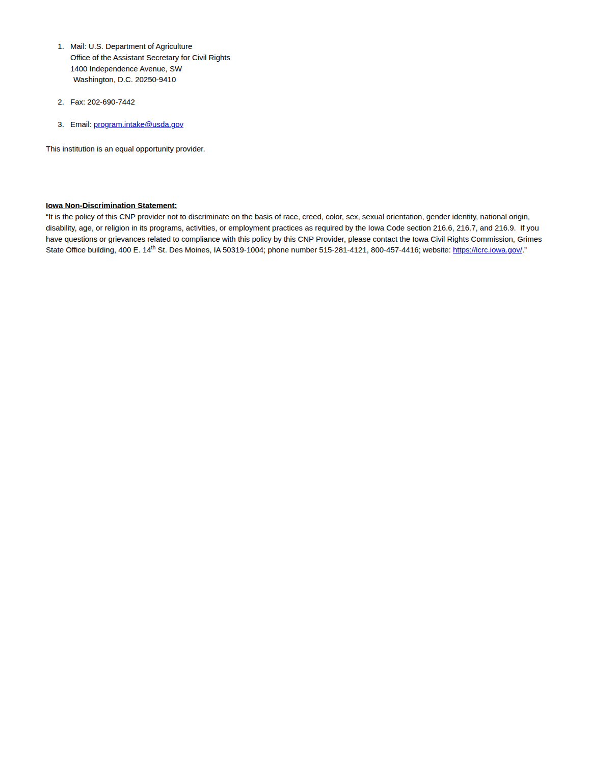Mail: U.S. Department of Agriculture Office of the Assistant Secretary for Civil Rights 1400 Independence Avenue, SW Washington, D.C. 20250-9410
Fax: 202-690-7442
Email: program.intake@usda.gov
This institution is an equal opportunity provider.
Iowa Non-Discrimination Statement:
“It is the policy of this CNP provider not to discriminate on the basis of race, creed, color, sex, sexual orientation, gender identity, national origin, disability, age, or religion in its programs, activities, or employment practices as required by the Iowa Code section 216.6, 216.7, and 216.9. If you have questions or grievances related to compliance with this policy by this CNP Provider, please contact the Iowa Civil Rights Commission, Grimes State Office building, 400 E. 14th St. Des Moines, IA 50319-1004; phone number 515-281-4121, 800-457-4416; website: https://icrc.iowa.gov/.”